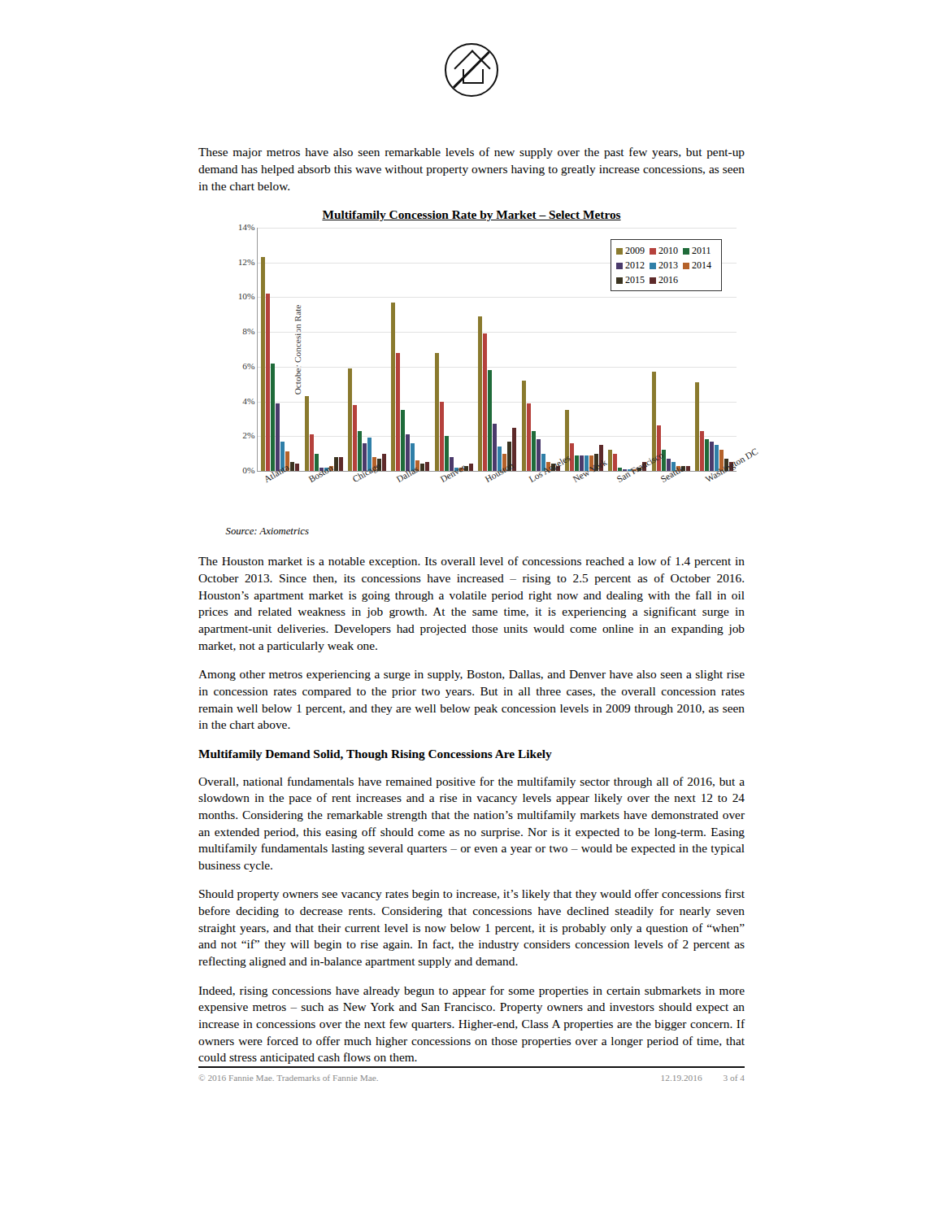These major metros have also seen remarkable levels of new supply over the past few years, but pent-up demand has helped absorb this wave without property owners having to greatly increase concessions, as seen in the chart below.
Multifamily Concession Rate by Market – Select Metros
October Concesion Rate
14%
12%
10%
8%
6%
4%
2%
0%
| 2009 | 2010 | 2011 |
| 2012 | 2013 | 2014 |
| 2015 | 2016 | |
Atlanta Boston Chicago Dallas Denver Houston Los Angeles New York San Francisco Seattle Washington DC
Source: Axiometrics
The Houston market is a notable exception. Its overall level of concessions reached a low of 1.4 percent in October 2013. Since then, its concessions have increased – rising to 2.5 percent as of October 2016. Houston’s apartment market is going through a volatile period right now and dealing with the fall in oil prices and related weakness in job growth. At the same time, it is experiencing a significant surge in apartment-unit deliveries. Developers had projected those units would come online in an expanding job market, not a particularly weak one.
Among other metros experiencing a surge in supply, Boston, Dallas, and Denver have also seen a slight rise in concession rates compared to the prior two years. But in all three cases, the overall concession rates remain well below 1 percent, and they are well below peak concession levels in 2009 through 2010, as seen in the chart above.
Multifamily Demand Solid, Though Rising Concessions Are Likely
Overall, national fundamentals have remained positive for the multifamily sector through all of 2016, but a slowdown in the pace of rent increases and a rise in vacancy levels appear likely over the next 12 to 24 months. Considering the remarkable strength that the nation’s multifamily markets have demonstrated over an extended period, this easing off should come as no surprise. Nor is it expected to be long-term. Easing multifamily fundamentals lasting several quarters – or even a year or two – would be expected in the typical business cycle.
Should property owners see vacancy rates begin to increase, it’s likely that they would offer concessions first before deciding to decrease rents. Considering that concessions have declined steadily for nearly seven straight years, and that their current level is now below 1 percent, it is probably only a question of “when” and not “if” they will begin to rise again. In fact, the industry considers concession levels of 2 percent as reflecting aligned and in-balance apartment supply and demand.
Indeed, rising concessions have already begun to appear for some properties in certain submarkets in more expensive metros – such as New York and San Francisco. Property owners and investors should expect an increase in concessions over the next few quarters. Higher-end, Class A properties are the bigger concern. If owners were forced to offer much higher concessions on those properties over a longer period of time, that could stress anticipated cash flows on them.
© 2016 Fannie Mae. Trademarks of Fannie Mae.
12.19.20163 of 4